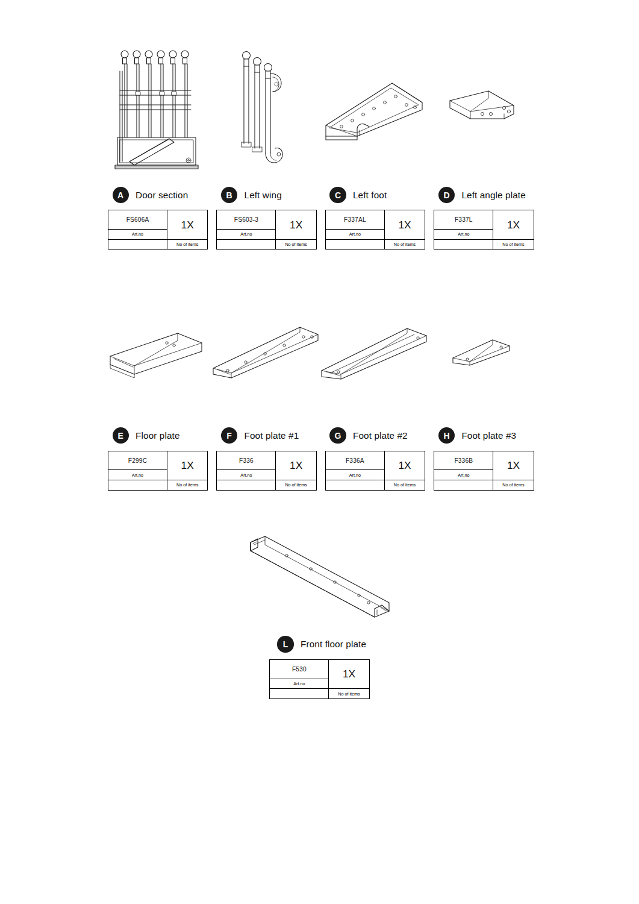ADoor section
| FS606A | 1X |
| Art.no |
| | No of items |
BLeft wing
| FS603-3 | 1X |
| Art.no |
| | No of items |
CLeft foot
| F337AL | 1X |
| Art.no |
| | No of items |
DLeft angle plate
| F337L | 1X |
| Art.no |
| | No of items |
EFloor plate
| F299C | 1X |
| Art.no |
| | No of items |
FFoot plate #1
| F336 | 1X |
| Art.no |
| | No of items |
GFoot plate #2
| F336A | 1X |
| Art.no |
| | No of items |
HFoot plate #3
| F336B | 1X |
| Art.no |
| | No of items |
LFront floor plate
| F530 | 1X |
| Art.no |
| | No of items |